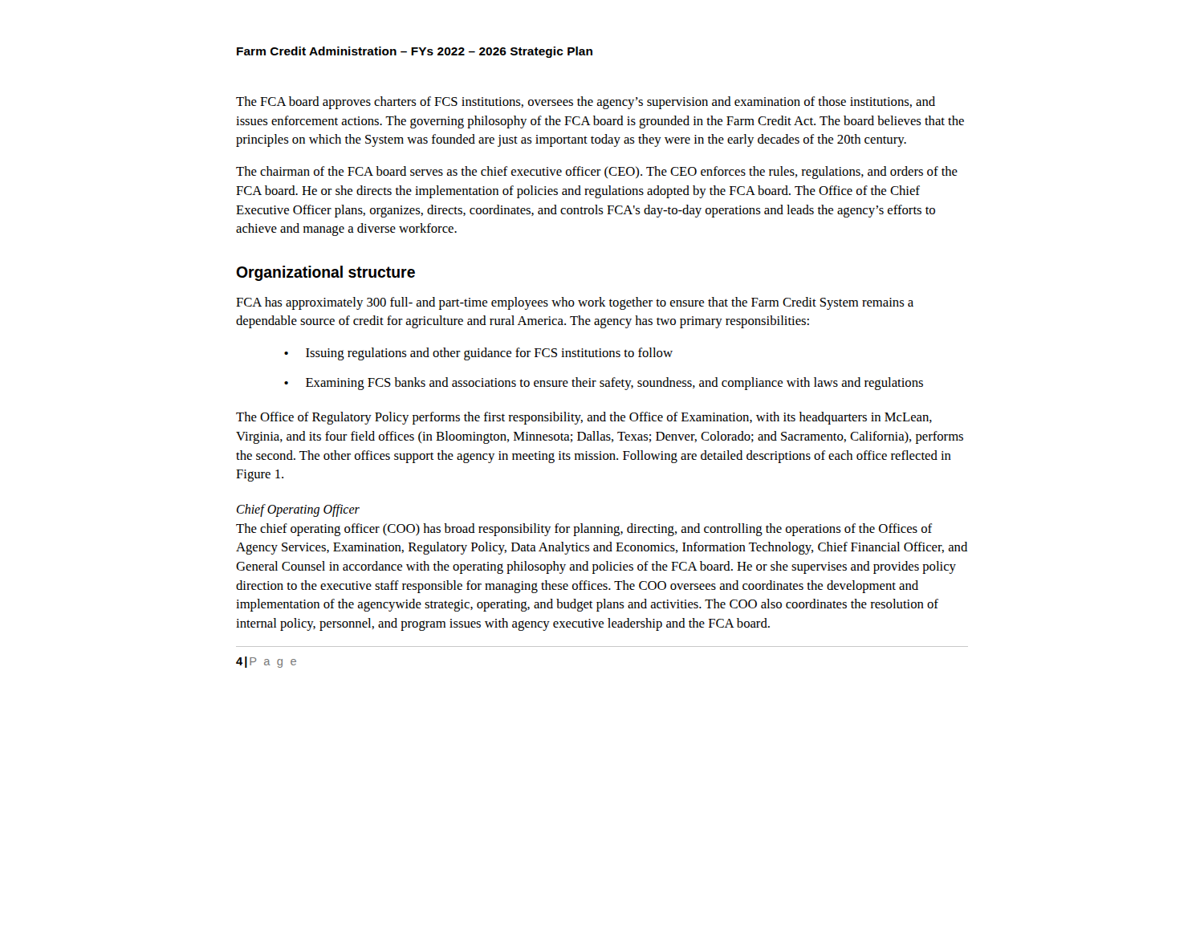Farm Credit Administration – FYs 2022 – 2026 Strategic Plan
The FCA board approves charters of FCS institutions, oversees the agency’s supervision and examination of those institutions, and issues enforcement actions. The governing philosophy of the FCA board is grounded in the Farm Credit Act. The board believes that the principles on which the System was founded are just as important today as they were in the early decades of the 20th century.
The chairman of the FCA board serves as the chief executive officer (CEO). The CEO enforces the rules, regulations, and orders of the FCA board. He or she directs the implementation of policies and regulations adopted by the FCA board. The Office of the Chief Executive Officer plans, organizes, directs, coordinates, and controls FCA's day-to-day operations and leads the agency’s efforts to achieve and manage a diverse workforce.
Organizational structure
FCA has approximately 300 full- and part-time employees who work together to ensure that the Farm Credit System remains a dependable source of credit for agriculture and rural America. The agency has two primary responsibilities:
Issuing regulations and other guidance for FCS institutions to follow
Examining FCS banks and associations to ensure their safety, soundness, and compliance with laws and regulations
The Office of Regulatory Policy performs the first responsibility, and the Office of Examination, with its headquarters in McLean, Virginia, and its four field offices (in Bloomington, Minnesota; Dallas, Texas; Denver, Colorado; and Sacramento, California), performs the second. The other offices support the agency in meeting its mission. Following are detailed descriptions of each office reflected in Figure 1.
Chief Operating Officer
The chief operating officer (COO) has broad responsibility for planning, directing, and controlling the operations of the Offices of Agency Services, Examination, Regulatory Policy, Data Analytics and Economics, Information Technology, Chief Financial Officer, and General Counsel in accordance with the operating philosophy and policies of the FCA board. He or she supervises and provides policy direction to the executive staff responsible for managing these offices. The COO oversees and coordinates the development and implementation of the agencywide strategic, operating, and budget plans and activities. The COO also coordinates the resolution of internal policy, personnel, and program issues with agency executive leadership and the FCA board.
4|P a g e